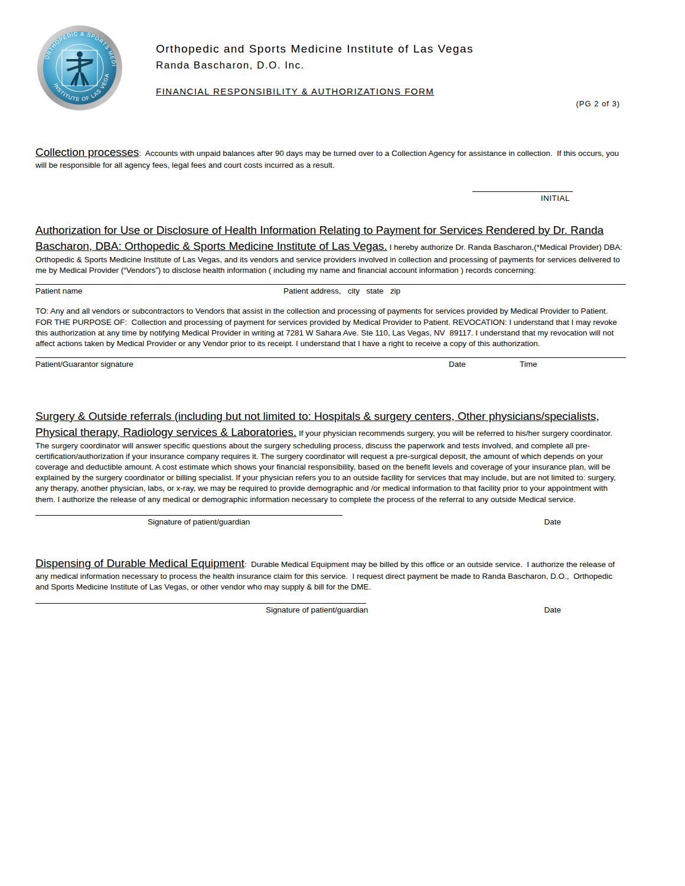ORTHOPEDIC & SPORTS MEDICINE INSTITUTE OF LAS VEGAS
Orthopedic and Sports Medicine Institute of Las Vegas
Randa Bascharon, D.O. Inc.
FINANCIAL RESPONSIBILITY & AUTHORIZATIONS FORM
(PG 2 of 3)
Collection processes
: Accounts with unpaid balances after 90 days may be turned over to a Collection Agency for assistance in collection. If this occurs, you will be responsible for all agency fees, legal fees and court costs incurred as a result.
INITIAL
Authorization for Use or Disclosure of Health Information Relating to Payment for Services Rendered by Dr. Randa Bascharon, DBA: Orthopedic & Sports Medicine Institute of Las Vegas.
I hereby authorize Dr. Randa Bascharon,(*Medical Provider) DBA: Orthopedic & Sports Medicine Institute of Las Vegas, and its vendors and service providers involved in collection and processing of payments for services delivered to me by Medical Provider (“Vendors”) to disclose health information ( including my name and financial account information ) records concerning:
Patient name
Patient address, city state zip
TO: Any and all vendors or subcontractors to Vendors that assist in the collection and processing of payments for services provided by Medical Provider to Patient.
FOR THE PURPOSE OF: Collection and processing of payment for services provided by Medical Provider to Patient.
REVOCATION: I understand that I may revoke this authorization at any time by notifying Medical Provider in writing at 7281 W Sahara Ave. Ste 110, Las Vegas, NV 89117. I understand that my revocation will not affect actions taken by Medical Provider or any Vendor prior to its receipt.
I understand that I have a right to receive a copy of this authorization.
Patient/Guarantor signature
Date
Time
Surgery & Outside referrals (including but not limited to: Hospitals & surgery centers, Other physicians/specialists, Physical therapy, Radiology services & Laboratories.
If your physician recommends surgery, you will be referred to his/her surgery coordinator. The surgery coordinator will answer specific questions about the surgery scheduling process, discuss the paperwork and tests involved, and complete all pre-certification/authorization if your insurance company requires it. The surgery coordinator will request a pre-surgical deposit, the amount of which depends on your coverage and deductible amount. A cost estimate which shows your financial responsibility, based on the benefit levels and coverage of your insurance plan, will be explained by the surgery coordinator or billing specialist. If your physician refers you to an outside facility for services that may include, but are not limited to: surgery, any therapy, another physician, labs, or x-ray, we may be required to provide demographic and /or medical information to that facility prior to your appointment with them.
I authorize the release of any medical or demographic information necessary to complete the process of the referral to any outside Medical service.
Signature of patient/guardian
Date
Dispensing of Durable Medical Equipment
: Durable Medical Equipment may be billed by this office or an outside service. I authorize the release of any medical information necessary to process the health insurance claim for this service. I request direct payment be made to Randa Bascharon, D.O., Orthopedic and Sports Medicine Institute of Las Vegas, or other vendor who may supply & bill for the DME.
Signature of patient/guardian
Date